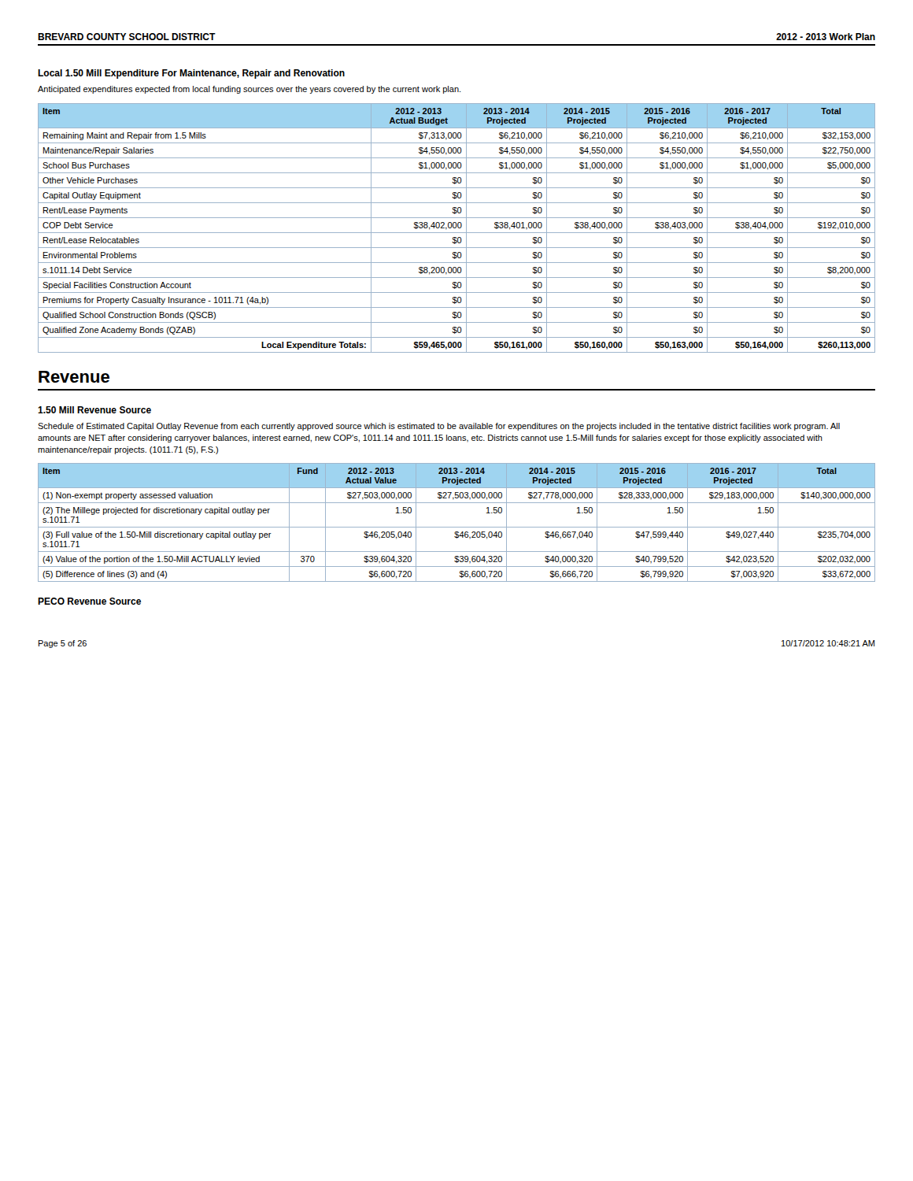BREVARD COUNTY SCHOOL DISTRICT 2012 - 2013 Work Plan
Local 1.50 Mill Expenditure For Maintenance, Repair and Renovation
Anticipated expenditures expected from local funding sources over the years covered by the current work plan.
| Item | 2012 - 2013 Actual Budget | 2013 - 2014 Projected | 2014 - 2015 Projected | 2015 - 2016 Projected | 2016 - 2017 Projected | Total |
| --- | --- | --- | --- | --- | --- | --- |
| Remaining Maint and Repair from 1.5 Mills | $7,313,000 | $6,210,000 | $6,210,000 | $6,210,000 | $6,210,000 | $32,153,000 |
| Maintenance/Repair Salaries | $4,550,000 | $4,550,000 | $4,550,000 | $4,550,000 | $4,550,000 | $22,750,000 |
| School Bus Purchases | $1,000,000 | $1,000,000 | $1,000,000 | $1,000,000 | $1,000,000 | $5,000,000 |
| Other Vehicle Purchases | $0 | $0 | $0 | $0 | $0 | $0 |
| Capital Outlay Equipment | $0 | $0 | $0 | $0 | $0 | $0 |
| Rent/Lease Payments | $0 | $0 | $0 | $0 | $0 | $0 |
| COP Debt Service | $38,402,000 | $38,401,000 | $38,400,000 | $38,403,000 | $38,404,000 | $192,010,000 |
| Rent/Lease Relocatables | $0 | $0 | $0 | $0 | $0 | $0 |
| Environmental Problems | $0 | $0 | $0 | $0 | $0 | $0 |
| s.1011.14 Debt Service | $8,200,000 | $0 | $0 | $0 | $0 | $8,200,000 |
| Special Facilities Construction Account | $0 | $0 | $0 | $0 | $0 | $0 |
| Premiums for Property Casualty Insurance - 1011.71 (4a,b) | $0 | $0 | $0 | $0 | $0 | $0 |
| Qualified School Construction Bonds (QSCB) | $0 | $0 | $0 | $0 | $0 | $0 |
| Qualified Zone Academy Bonds (QZAB) | $0 | $0 | $0 | $0 | $0 | $0 |
| Local Expenditure Totals: | $59,465,000 | $50,161,000 | $50,160,000 | $50,163,000 | $50,164,000 | $260,113,000 |
Revenue
1.50 Mill Revenue Source
Schedule of Estimated Capital Outlay Revenue from each currently approved source which is estimated to be available for expenditures on the projects included in the tentative district facilities work program. All amounts are NET after considering carryover balances, interest earned, new COP's, 1011.14 and 1011.15 loans, etc. Districts cannot use 1.5-Mill funds for salaries except for those explicitly associated with maintenance/repair projects. (1011.71 (5), F.S.)
| Item | Fund | 2012 - 2013 Actual Value | 2013 - 2014 Projected | 2014 - 2015 Projected | 2015 - 2016 Projected | 2016 - 2017 Projected | Total |
| --- | --- | --- | --- | --- | --- | --- | --- |
| (1) Non-exempt property assessed valuation | | $27,503,000,000 | $27,503,000,000 | $27,778,000,000 | $28,333,000,000 | $29,183,000,000 | $140,300,000,000 |
| (2) The Millege projected for discretionary capital outlay per s.1011.71 | | 1.50 | 1.50 | 1.50 | 1.50 | 1.50 | |
| (3) Full value of the 1.50-Mill discretionary capital outlay per s.1011.71 | | $46,205,040 | $46,205,040 | $46,667,040 | $47,599,440 | $49,027,440 | $235,704,000 |
| (4) Value of the portion of the 1.50-Mill ACTUALLY levied | 370 | $39,604,320 | $39,604,320 | $40,000,320 | $40,799,520 | $42,023,520 | $202,032,000 |
| (5) Difference of lines (3) and (4) | | $6,600,720 | $6,600,720 | $6,666,720 | $6,799,920 | $7,003,920 | $33,672,000 |
PECO Revenue Source
Page 5 of 26 10/17/2012 10:48:21 AM